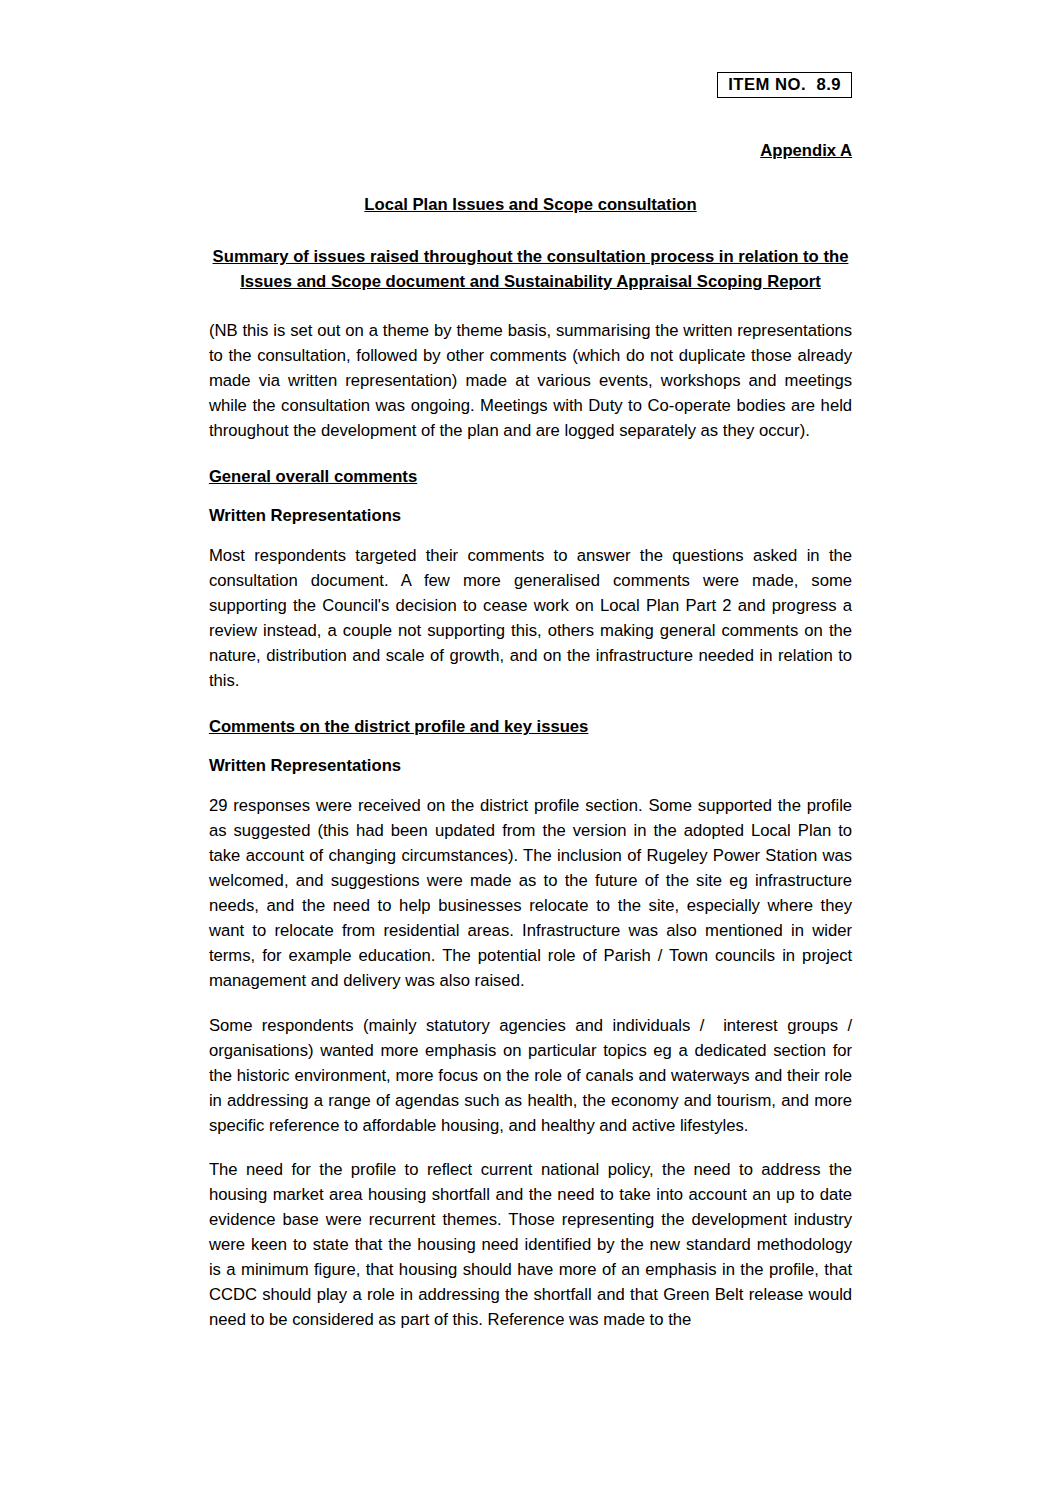ITEM NO. 8.9
Appendix A
Local Plan Issues and Scope consultation
Summary of issues raised throughout the consultation process in relation to the Issues and Scope document and Sustainability Appraisal Scoping Report
(NB this is set out on a theme by theme basis, summarising the written representations to the consultation, followed by other comments (which do not duplicate those already made via written representation) made at various events, workshops and meetings while the consultation was ongoing. Meetings with Duty to Co-operate bodies are held throughout the development of the plan and are logged separately as they occur).
General overall comments
Written Representations
Most respondents targeted their comments to answer the questions asked in the consultation document. A few more generalised comments were made, some supporting the Council's decision to cease work on Local Plan Part 2 and progress a review instead, a couple not supporting this, others making general comments on the nature, distribution and scale of growth, and on the infrastructure needed in relation to this.
Comments on the district profile and key issues
Written Representations
29 responses were received on the district profile section. Some supported the profile as suggested (this had been updated from the version in the adopted Local Plan to take account of changing circumstances). The inclusion of Rugeley Power Station was welcomed, and suggestions were made as to the future of the site eg infrastructure needs, and the need to help businesses relocate to the site, especially where they want to relocate from residential areas. Infrastructure was also mentioned in wider terms, for example education. The potential role of Parish / Town councils in project management and delivery was also raised.
Some respondents (mainly statutory agencies and individuals / interest groups / organisations) wanted more emphasis on particular topics eg a dedicated section for the historic environment, more focus on the role of canals and waterways and their role in addressing a range of agendas such as health, the economy and tourism, and more specific reference to affordable housing, and healthy and active lifestyles.
The need for the profile to reflect current national policy, the need to address the housing market area housing shortfall and the need to take into account an up to date evidence base were recurrent themes. Those representing the development industry were keen to state that the housing need identified by the new standard methodology is a minimum figure, that housing should have more of an emphasis in the profile, that CCDC should play a role in addressing the shortfall and that Green Belt release would need to be considered as part of this. Reference was made to the